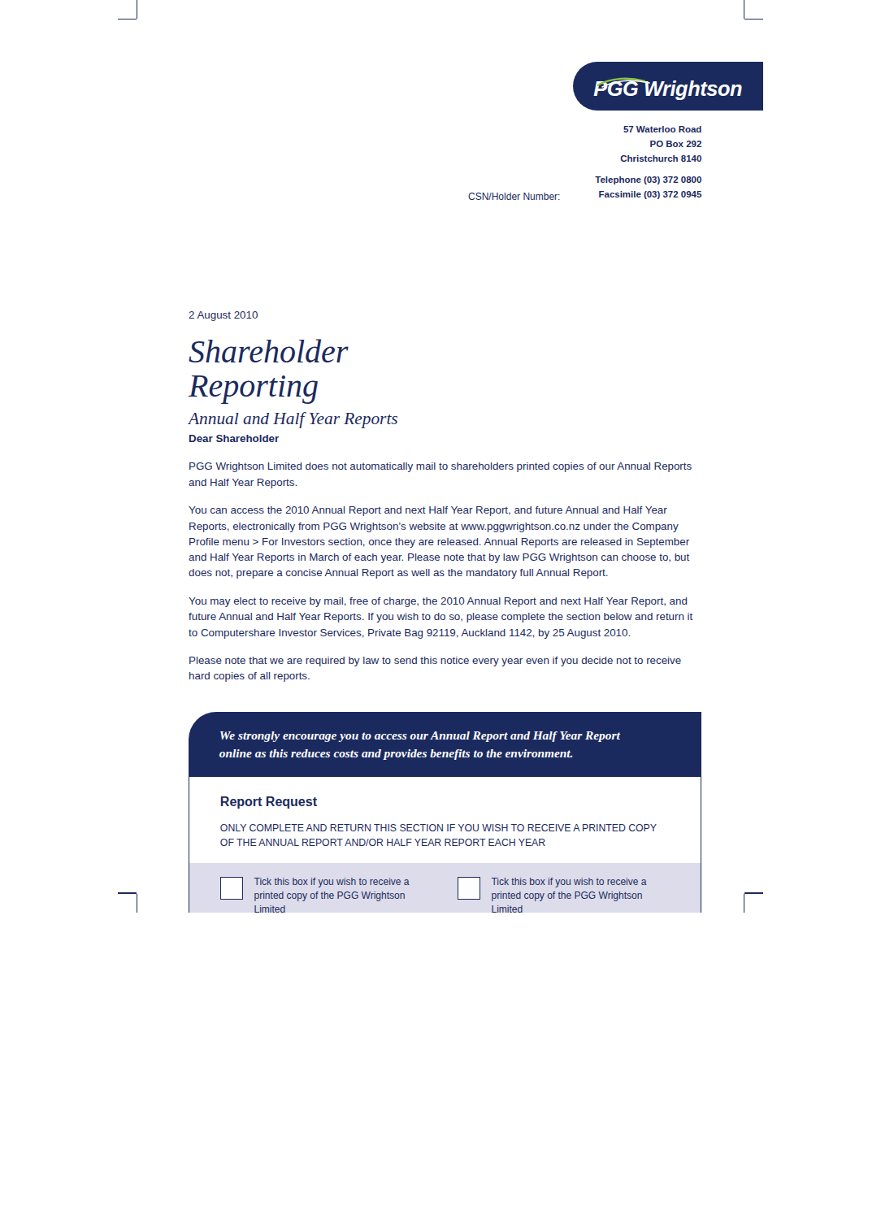PGG Wrightson
57 Waterloo Road
PO Box 292
Christchurch 8140
Telephone (03) 372 0800
Facsimile (03) 372 0945
CSN/Holder Number:
2 August 2010
Shareholder
Reporting Annual and Half Year Reports
Dear Shareholder
PGG Wrightson Limited does not automatically mail to shareholders printed copies of our Annual Reports and Half Year Reports.
You can access the 2010 Annual Report and next Half Year Report, and future Annual and Half Year Reports, electronically from PGG Wrightson’s website at www.pggwrightson.co.nz under the Company Profile menu > For Investors section, once they are released. Annual Reports are released in September and Half Year Reports in March of each year. Please note that by law PGG Wrightson can choose to, but does not, prepare a concise Annual Report as well as the mandatory full Annual Report.
You may elect to receive by mail, free of charge, the 2010 Annual Report and next Half Year Report, and future Annual and Half Year Reports. If you wish to do so, please complete the section below and return it to Computershare Investor Services, Private Bag 92119, Auckland 1142, by 25 August 2010.
Please note that we are required by law to send this notice every year even if you decide not to receive hard copies of all reports.
We strongly encourage you to access our Annual Report and Half Year Report
online as this reduces costs and provides benefits to the environment.
Report Request
ONLY COMPLETE AND RETURN THIS SECTION IF YOU WISH TO RECEIVE A PRINTED COPY
OF THE ANNUAL REPORT AND/OR HALF YEAR REPORT EACH YEAR
Tick this box if you wish to receive a
printed copy of the PGG Wrightson Limited
Annual Report each year.
Tick this box if you wish to receive a
printed copy of the PGG Wrightson Limited
Half Year Report each year.
Print name
Signature
If you have any questions about this notice please contact Computershare at 09 4888 777.